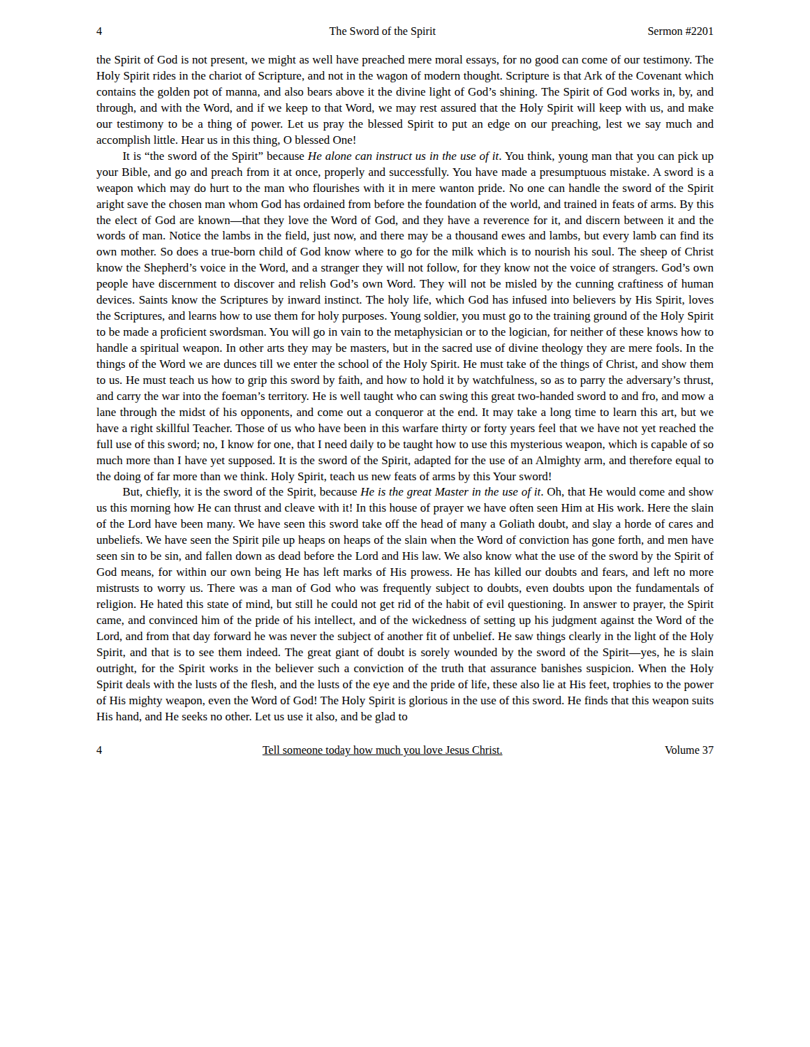4
The Sword of the Spirit
Sermon #2201
the Spirit of God is not present, we might as well have preached mere moral essays, for no good can come of our testimony. The Holy Spirit rides in the chariot of Scripture, and not in the wagon of modern thought. Scripture is that Ark of the Covenant which contains the golden pot of manna, and also bears above it the divine light of God’s shining. The Spirit of God works in, by, and through, and with the Word, and if we keep to that Word, we may rest assured that the Holy Spirit will keep with us, and make our testimony to be a thing of power. Let us pray the blessed Spirit to put an edge on our preaching, lest we say much and accomplish little. Hear us in this thing, O blessed One!
It is “the sword of the Spirit” because He alone can instruct us in the use of it. You think, young man that you can pick up your Bible, and go and preach from it at once, properly and successfully. You have made a presumptuous mistake. A sword is a weapon which may do hurt to the man who flourishes with it in mere wanton pride. No one can handle the sword of the Spirit aright save the chosen man whom God has ordained from before the foundation of the world, and trained in feats of arms. By this the elect of God are known—that they love the Word of God, and they have a reverence for it, and discern between it and the words of man. Notice the lambs in the field, just now, and there may be a thousand ewes and lambs, but every lamb can find its own mother. So does a true-born child of God know where to go for the milk which is to nourish his soul. The sheep of Christ know the Shepherd’s voice in the Word, and a stranger they will not follow, for they know not the voice of strangers. God’s own people have discernment to discover and relish God’s own Word. They will not be misled by the cunning craftiness of human devices. Saints know the Scriptures by inward instinct. The holy life, which God has infused into believers by His Spirit, loves the Scriptures, and learns how to use them for holy purposes. Young soldier, you must go to the training ground of the Holy Spirit to be made a proficient swordsman. You will go in vain to the metaphysician or to the logician, for neither of these knows how to handle a spiritual weapon. In other arts they may be masters, but in the sacred use of divine theology they are mere fools. In the things of the Word we are dunces till we enter the school of the Holy Spirit. He must take of the things of Christ, and show them to us. He must teach us how to grip this sword by faith, and how to hold it by watchfulness, so as to parry the adversary’s thrust, and carry the war into the foeman’s territory. He is well taught who can swing this great two-handed sword to and fro, and mow a lane through the midst of his opponents, and come out a conqueror at the end. It may take a long time to learn this art, but we have a right skillful Teacher. Those of us who have been in this warfare thirty or forty years feel that we have not yet reached the full use of this sword; no, I know for one, that I need daily to be taught how to use this mysterious weapon, which is capable of so much more than I have yet supposed. It is the sword of the Spirit, adapted for the use of an Almighty arm, and therefore equal to the doing of far more than we think. Holy Spirit, teach us new feats of arms by this Your sword!
But, chiefly, it is the sword of the Spirit, because He is the great Master in the use of it. Oh, that He would come and show us this morning how He can thrust and cleave with it! In this house of prayer we have often seen Him at His work. Here the slain of the Lord have been many. We have seen this sword take off the head of many a Goliath doubt, and slay a horde of cares and unbeliefs. We have seen the Spirit pile up heaps on heaps of the slain when the Word of conviction has gone forth, and men have seen sin to be sin, and fallen down as dead before the Lord and His law. We also know what the use of the sword by the Spirit of God means, for within our own being He has left marks of His prowess. He has killed our doubts and fears, and left no more mistrusts to worry us. There was a man of God who was frequently subject to doubts, even doubts upon the fundamentals of religion. He hated this state of mind, but still he could not get rid of the habit of evil questioning. In answer to prayer, the Spirit came, and convinced him of the pride of his intellect, and of the wickedness of setting up his judgment against the Word of the Lord, and from that day forward he was never the subject of another fit of unbelief. He saw things clearly in the light of the Holy Spirit, and that is to see them indeed. The great giant of doubt is sorely wounded by the sword of the Spirit—yes, he is slain outright, for the Spirit works in the believer such a conviction of the truth that assurance banishes suspicion. When the Holy Spirit deals with the lusts of the flesh, and the lusts of the eye and the pride of life, these also lie at His feet, trophies to the power of His mighty weapon, even the Word of God! The Holy Spirit is glorious in the use of this sword. He finds that this weapon suits His hand, and He seeks no other. Let us use it also, and be glad to
4
Tell someone today how much you love Jesus Christ.
Volume 37